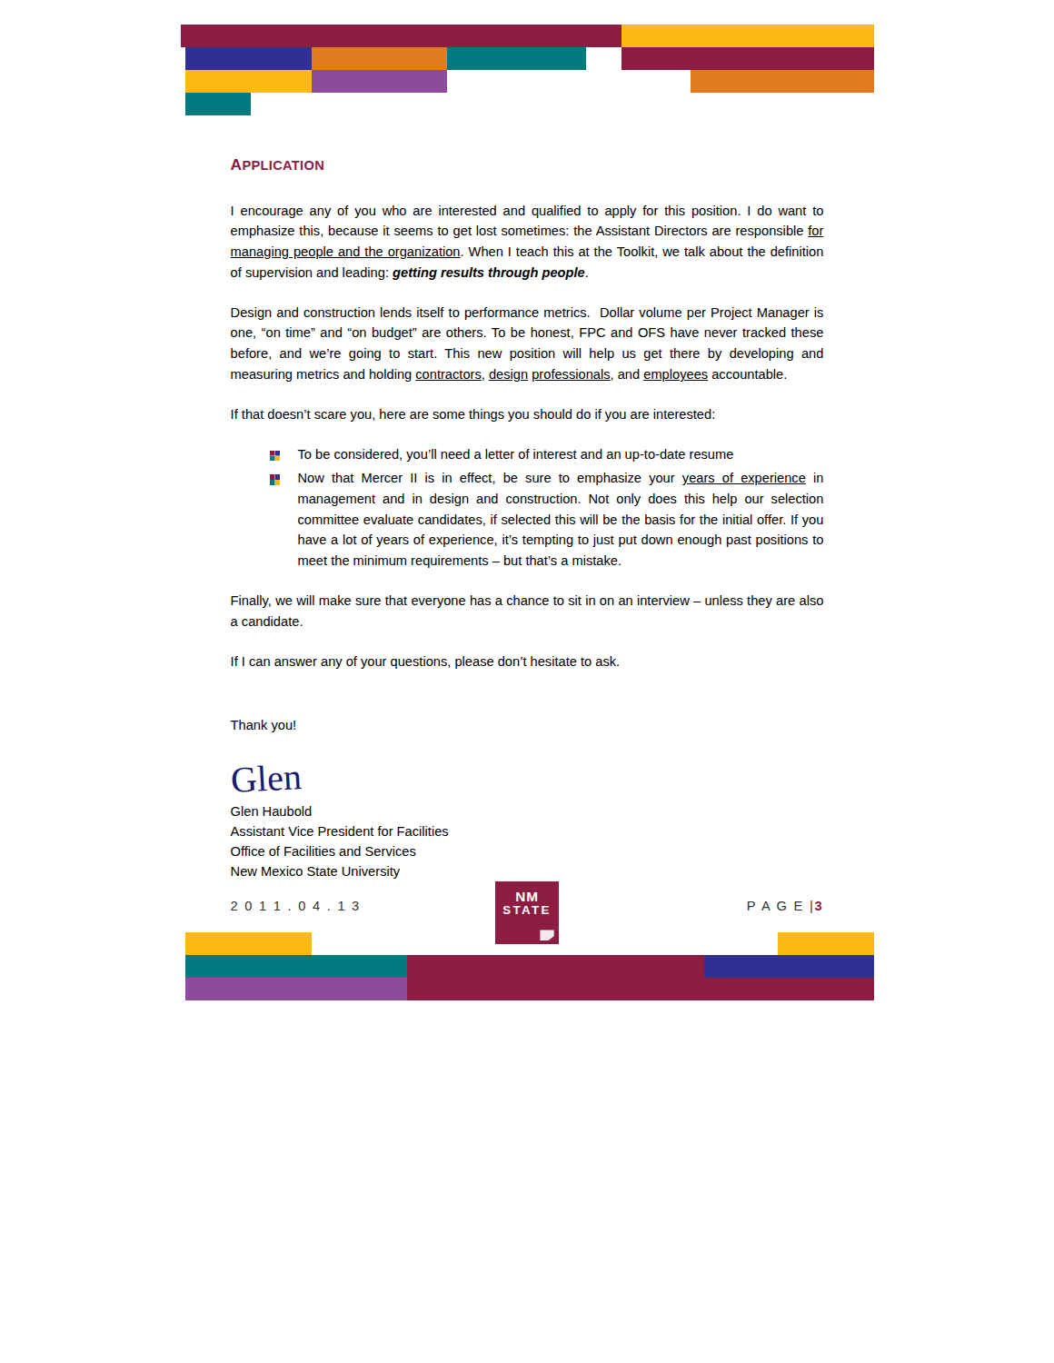Application
I encourage any of you who are interested and qualified to apply for this position. I do want to emphasize this, because it seems to get lost sometimes: the Assistant Directors are responsible for managing people and the organization. When I teach this at the Toolkit, we talk about the definition of supervision and leading: getting results through people.
Design and construction lends itself to performance metrics. Dollar volume per Project Manager is one, “on time” and “on budget” are others. To be honest, FPC and OFS have never tracked these before, and we’re going to start. This new position will help us get there by developing and measuring metrics and holding contractors, design professionals, and employees accountable.
If that doesn’t scare you, here are some things you should do if you are interested:
To be considered, you’ll need a letter of interest and an up-to-date resume
Now that Mercer II is in effect, be sure to emphasize your years of experience in management and in design and construction. Not only does this help our selection committee evaluate candidates, if selected this will be the basis for the initial offer. If you have a lot of years of experience, it’s tempting to just put down enough past positions to meet the minimum requirements – but that’s a mistake.
Finally, we will make sure that everyone has a chance to sit in on an interview – unless they are also a candidate.
If I can answer any of your questions, please don’t hesitate to ask.
Thank you!
Glen
Glen Haubold
Assistant Vice President for Facilities
Office of Facilities and Services
New Mexico State University
NM STATE
2 0 1 1 . 0 4 . 1 3 P A G E |3